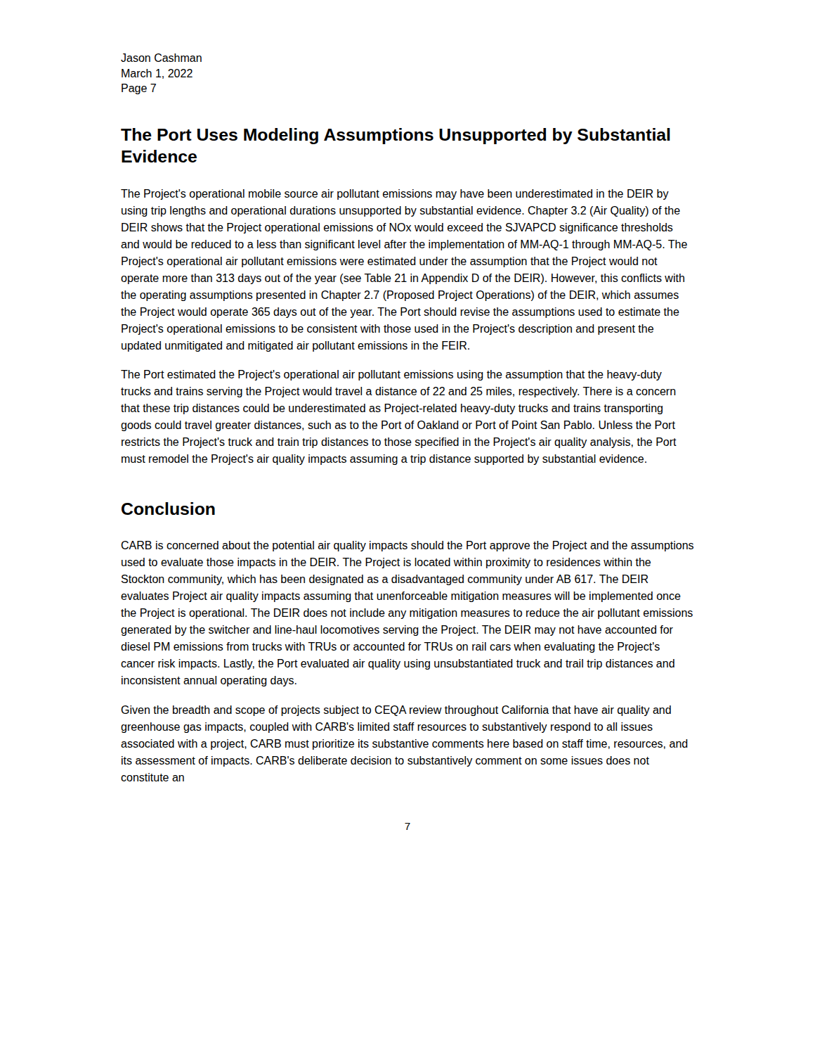Jason Cashman
March 1, 2022
Page 7
The Port Uses Modeling Assumptions Unsupported by Substantial Evidence
The Project's operational mobile source air pollutant emissions may have been underestimated in the DEIR by using trip lengths and operational durations unsupported by substantial evidence. Chapter 3.2 (Air Quality) of the DEIR shows that the Project operational emissions of NOx would exceed the SJVAPCD significance thresholds and would be reduced to a less than significant level after the implementation of MM-AQ-1 through MM-AQ-5. The Project's operational air pollutant emissions were estimated under the assumption that the Project would not operate more than 313 days out of the year (see Table 21 in Appendix D of the DEIR). However, this conflicts with the operating assumptions presented in Chapter 2.7 (Proposed Project Operations) of the DEIR, which assumes the Project would operate 365 days out of the year. The Port should revise the assumptions used to estimate the Project's operational emissions to be consistent with those used in the Project's description and present the updated unmitigated and mitigated air pollutant emissions in the FEIR.
The Port estimated the Project's operational air pollutant emissions using the assumption that the heavy-duty trucks and trains serving the Project would travel a distance of 22 and 25 miles, respectively. There is a concern that these trip distances could be underestimated as Project-related heavy-duty trucks and trains transporting goods could travel greater distances, such as to the Port of Oakland or Port of Point San Pablo. Unless the Port restricts the Project's truck and train trip distances to those specified in the Project's air quality analysis, the Port must remodel the Project's air quality impacts assuming a trip distance supported by substantial evidence.
Conclusion
CARB is concerned about the potential air quality impacts should the Port approve the Project and the assumptions used to evaluate those impacts in the DEIR. The Project is located within proximity to residences within the Stockton community, which has been designated as a disadvantaged community under AB 617. The DEIR evaluates Project air quality impacts assuming that unenforceable mitigation measures will be implemented once the Project is operational. The DEIR does not include any mitigation measures to reduce the air pollutant emissions generated by the switcher and line-haul locomotives serving the Project. The DEIR may not have accounted for diesel PM emissions from trucks with TRUs or accounted for TRUs on rail cars when evaluating the Project's cancer risk impacts. Lastly, the Port evaluated air quality using unsubstantiated truck and trail trip distances and inconsistent annual operating days.
Given the breadth and scope of projects subject to CEQA review throughout California that have air quality and greenhouse gas impacts, coupled with CARB's limited staff resources to substantively respond to all issues associated with a project, CARB must prioritize its substantive comments here based on staff time, resources, and its assessment of impacts. CARB's deliberate decision to substantively comment on some issues does not constitute an
7